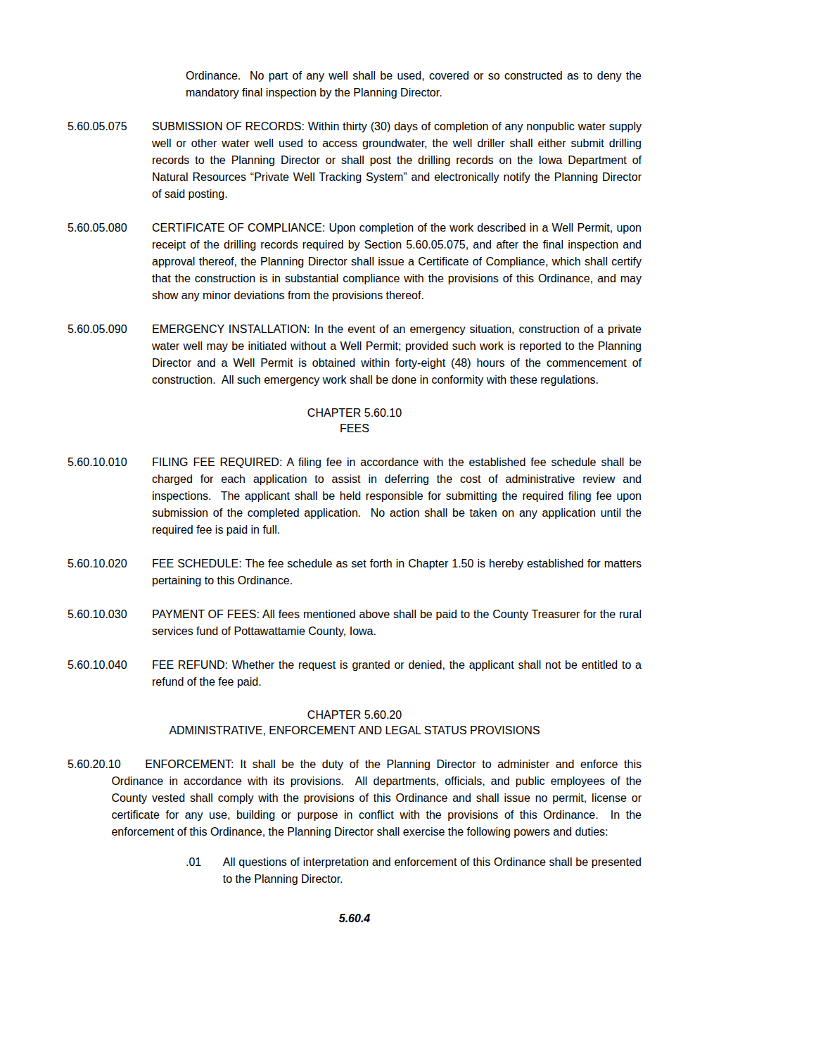Ordinance. No part of any well shall be used, covered or so constructed as to deny the mandatory final inspection by the Planning Director.
5.60.05.075
SUBMISSION OF RECORDS: Within thirty (30) days of completion of any nonpublic water supply well or other water well used to access groundwater, the well driller shall either submit drilling records to the Planning Director or shall post the drilling records on the Iowa Department of Natural Resources “Private Well Tracking System” and electronically notify the Planning Director of said posting.
5.60.05.080
CERTIFICATE OF COMPLIANCE: Upon completion of the work described in a Well Permit, upon receipt of the drilling records required by Section 5.60.05.075, and after the final inspection and approval thereof, the Planning Director shall issue a Certificate of Compliance, which shall certify that the construction is in substantial compliance with the provisions of this Ordinance, and may show any minor deviations from the provisions thereof.
5.60.05.090
EMERGENCY INSTALLATION: In the event of an emergency situation, construction of a private water well may be initiated without a Well Permit; provided such work is reported to the Planning Director and a Well Permit is obtained within forty-eight (48) hours of the commencement of construction. All such emergency work shall be done in conformity with these regulations.
CHAPTER 5.60.10
FEES
5.60.10.010
FILING FEE REQUIRED: A filing fee in accordance with the established fee schedule shall be charged for each application to assist in deferring the cost of administrative review and inspections. The applicant shall be held responsible for submitting the required filing fee upon submission of the completed application. No action shall be taken on any application until the required fee is paid in full.
5.60.10.020
FEE SCHEDULE: The fee schedule as set forth in Chapter 1.50 is hereby established for matters pertaining to this Ordinance.
5.60.10.030
PAYMENT OF FEES: All fees mentioned above shall be paid to the County Treasurer for the rural services fund of Pottawattamie County, Iowa.
5.60.10.040
FEE REFUND: Whether the request is granted or denied, the applicant shall not be entitled to a refund of the fee paid.
CHAPTER 5.60.20
ADMINISTRATIVE, ENFORCEMENT AND LEGAL STATUS PROVISIONS
5.60.20.10 ENFORCEMENT: It shall be the duty of the Planning Director to administer and enforce this Ordinance in accordance with its provisions. All departments, officials, and public employees of the County vested shall comply with the provisions of this Ordinance and shall issue no permit, license or certificate for any use, building or purpose in conflict with the provisions of this Ordinance. In the enforcement of this Ordinance, the Planning Director shall exercise the following powers and duties:
.01
All questions of interpretation and enforcement of this Ordinance shall be presented to the Planning Director.
5.60.4